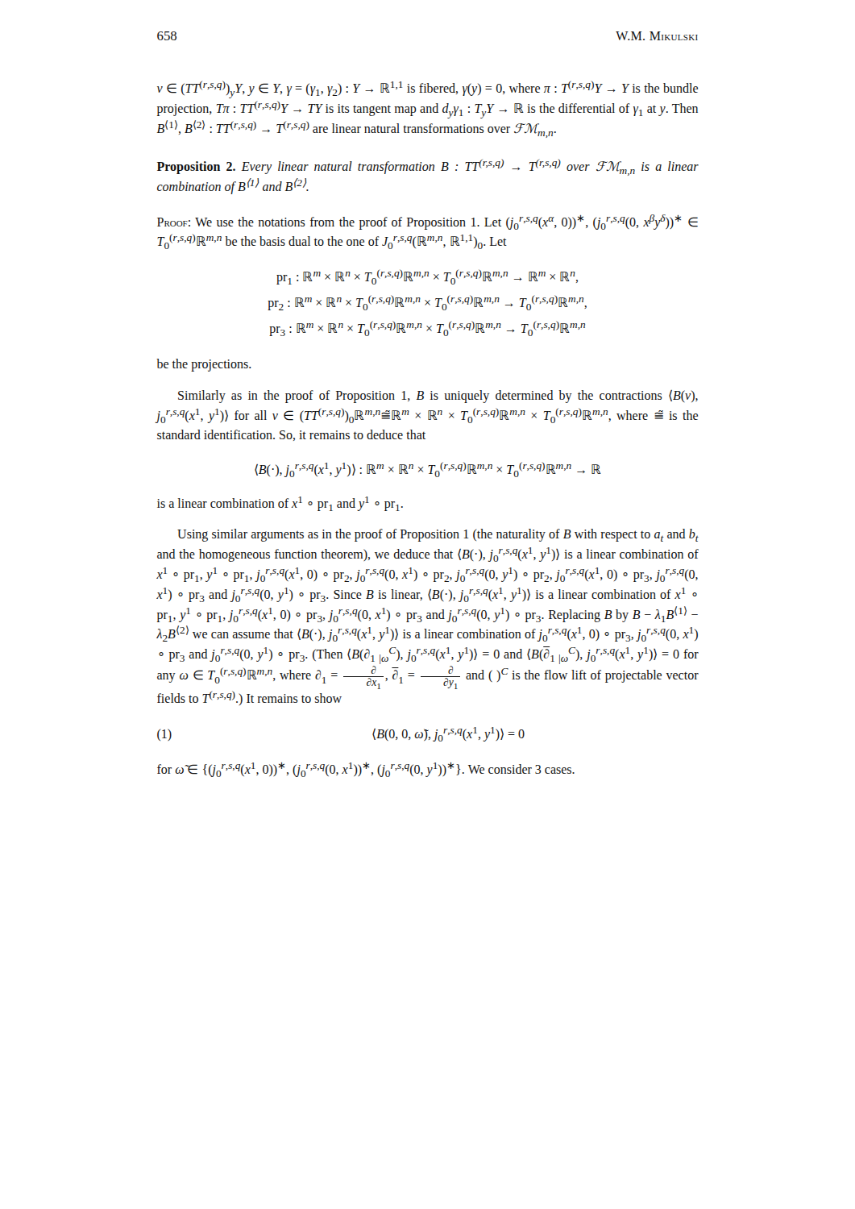658 W.M. Mikulski
v ∈ (TT(r,s,q))yY, y ∈ Y, γ = (γ1, γ2) : Y → ℝ1,1 is fibered, γ(y) = 0, where π : T(r,s,q)Y → Y is the bundle projection, Tπ : TT(r,s,q)Y → TY is its tangent map and dyγ1 : TyY → ℝ is the differential of γ1 at y. Then B⟨1⟩, B⟨2⟩ : TT(r,s,q) → T(r,s,q) are linear natural transformations over ℱℳm,n.
Proposition 2. Every linear natural transformation B : TT(r,s,q) → T(r,s,q) over ℱℳm,n is a linear combination of B⟨1⟩ and B⟨2⟩.
Proof: We use the notations from the proof of Proposition 1. Let (j0r,s,q(xα, 0))∗, (j0r,s,q(0, xβyδ))∗ ∈ T0(r,s,q)ℝm,n be the basis dual to the one of J0r,s,q(ℝm,n, ℝ1,1)0. Let
pr1 : ℝm × ℝn × T0(r,s,q)ℝm,n × T0(r,s,q)ℝm,n → ℝm × ℝn,
pr2 : ℝm × ℝn × T0(r,s,q)ℝm,n × T0(r,s,q)ℝm,n → T0(r,s,q)ℝm,n,
pr3 : ℝm × ℝn × T0(r,s,q)ℝm,n × T0(r,s,q)ℝm,n → T0(r,s,q)ℝm,n
be the projections.
Similarly as in the proof of Proposition 1, B is uniquely determined by the contractions ⟨B(v), j0r,s,q(x1, y1)⟩ for all v ∈ (TT(r,s,q))0ℝm,n≅̃ℝm × ℝn × T0(r,s,q)ℝm,n × T0(r,s,q)ℝm,n, where ≅̃ is the standard identification. So, it remains to deduce that
⟨B(·), j0r,s,q(x1, y1)⟩ : ℝm × ℝn × T0(r,s,q)ℝm,n × T0(r,s,q)ℝm,n → ℝ
is a linear combination of x1 ∘ pr1 and y1 ∘ pr1.
Using similar arguments as in the proof of Proposition 1 (the naturality of B with respect to at and bt and the homogeneous function theorem), we deduce that ⟨B(·), j0r,s,q(x1, y1)⟩ is a linear combination of x1 ∘ pr1, y1 ∘ pr1, j0r,s,q(x1, 0) ∘ pr2, j0r,s,q(0, x1) ∘ pr2, j0r,s,q(0, y1) ∘ pr2, j0r,s,q(x1, 0) ∘ pr3, j0r,s,q(0, x1) ∘ pr3 and j0r,s,q(0, y1) ∘ pr3. Since B is linear, ⟨B(·), j0r,s,q(x1, y1)⟩ is a linear combination of x1 ∘ pr1, y1 ∘ pr1, j0r,s,q(x1, 0) ∘ pr3, j0r,s,q(0, x1) ∘ pr3 and j0r,s,q(0, y1) ∘ pr3. Replacing B by B − λ1B⟨1⟩ − λ2B⟨2⟩ we can assume that ⟨B(·), j0r,s,q(x1, y1)⟩ is a linear combination of j0r,s,q(x1, 0) ∘ pr3, j0r,s,q(0, x1) ∘ pr3 and j0r,s,q(0, y1) ∘ pr3. (Then ⟨B(∂1 |ωC), j0r,s,q(x1, y1)⟩ = 0 and ⟨B(∂1 |ωC), j0r,s,q(x1, y1)⟩ = 0 for any ω ∈ T0(r,s,q)ℝm,n, where ∂1 = ∂∂x1, ∂1 = ∂∂y1 and ( )C is the flow lift of projectable vector fields to T(r,s,q).) It remains to show
(1)
⟨B(0, 0, ω̃), j0r,s,q(x1, y1)⟩ = 0
for ω̃ ∈ {(j0r,s,q(x1, 0))∗, (j0r,s,q(0, x1))∗, (j0r,s,q(0, y1))∗}. We consider 3 cases.